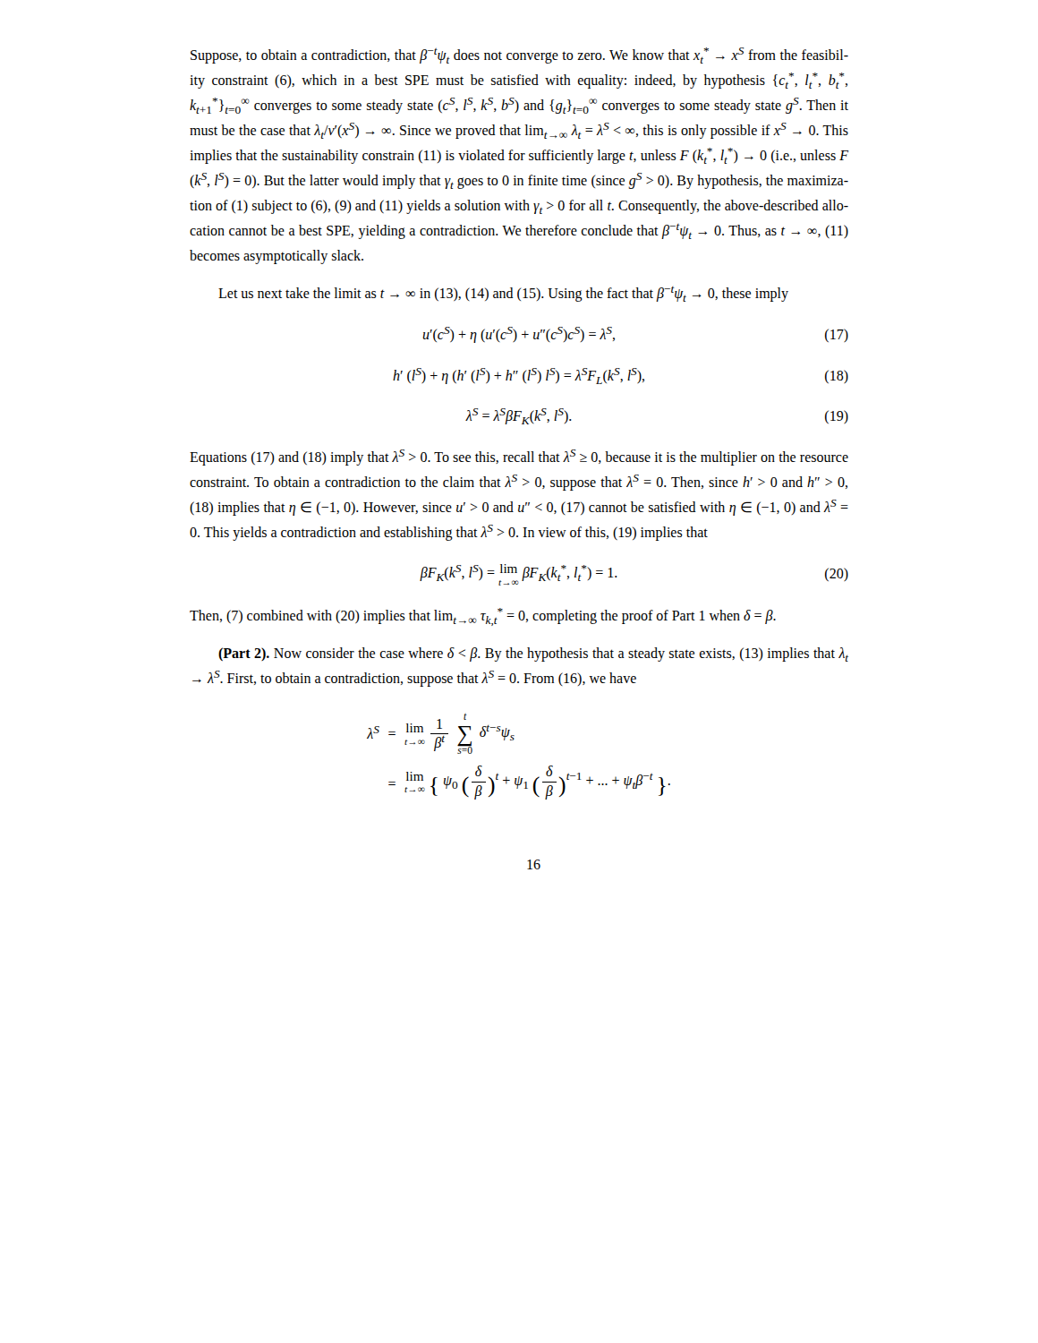Suppose, to obtain a contradiction, that β−tψt does not converge to zero. We know that xt* → xS from the feasibility constraint (6), which in a best SPE must be satisfied with equality: indeed, by hypothesis {ct*, lt*, bt*, kt+1*}t=0∞ converges to some steady state (cS, lS, kS, bS) and {gt}t=0∞ converges to some steady state gS. Then it must be the case that λt/v′(xS) → ∞. Since we proved that limt→∞ λt = λS < ∞, this is only possible if xS → 0. This implies that the sustainability constrain (11) is violated for sufficiently large t, unless F (kt*, lt*) → 0 (i.e., unless F (kS, lS) = 0). But the latter would imply that γt goes to 0 in finite time (since gS > 0). By hypothesis, the maximization of (1) subject to (6), (9) and (11) yields a solution with γt > 0 for all t. Consequently, the above-described allocation cannot be a best SPE, yielding a contradiction. We therefore conclude that β−tψt → 0. Thus, as t → ∞, (11) becomes asymptotically slack.
Let us next take the limit as t → ∞ in (13), (14) and (15). Using the fact that β−tψt → 0, these imply
u′(cS) + η (u′(cS) + u″(cS)cS) = λS, (17)
h′ (lS) + η (h′ (lS) + h″ (lS) lS) = λSFL(kS, lS), (18)
λS = λSβFK(kS, lS). (19)
Equations (17) and (18) imply that λS > 0. To see this, recall that λS ≥ 0, because it is the multiplier on the resource constraint. To obtain a contradiction to the claim that λS > 0, suppose that λS = 0. Then, since h′ > 0 and h″ > 0, (18) implies that η ∈ (−1, 0). However, since u′ > 0 and u″ < 0, (17) cannot be satisfied with η ∈ (−1, 0) and λS = 0. This yields a contradiction and establishing that λS > 0. In view of this, (19) implies that
βFK(kS, lS) = lim t→∞ βFK(kt*, lt*) = 1. (20)
Then, (7) combined with (20) implies that limt→∞ τk,t* = 0, completing the proof of Part 1 when δ = β.
(Part 2). Now consider the case where δ < β. By the hypothesis that a steady state exists, (13) implies that λt → λS. First, to obtain a contradiction, suppose that λS = 0. From (16), we have
| λ S | = | lim t →∞ 1 β t t ∑ s =0 δ t − s ψ s |
| | = | lim t →∞ { ψ 0 ( δ β ) t + ψ 1 ( δ β ) t −1 + ... + ψ t β − t } . |
16